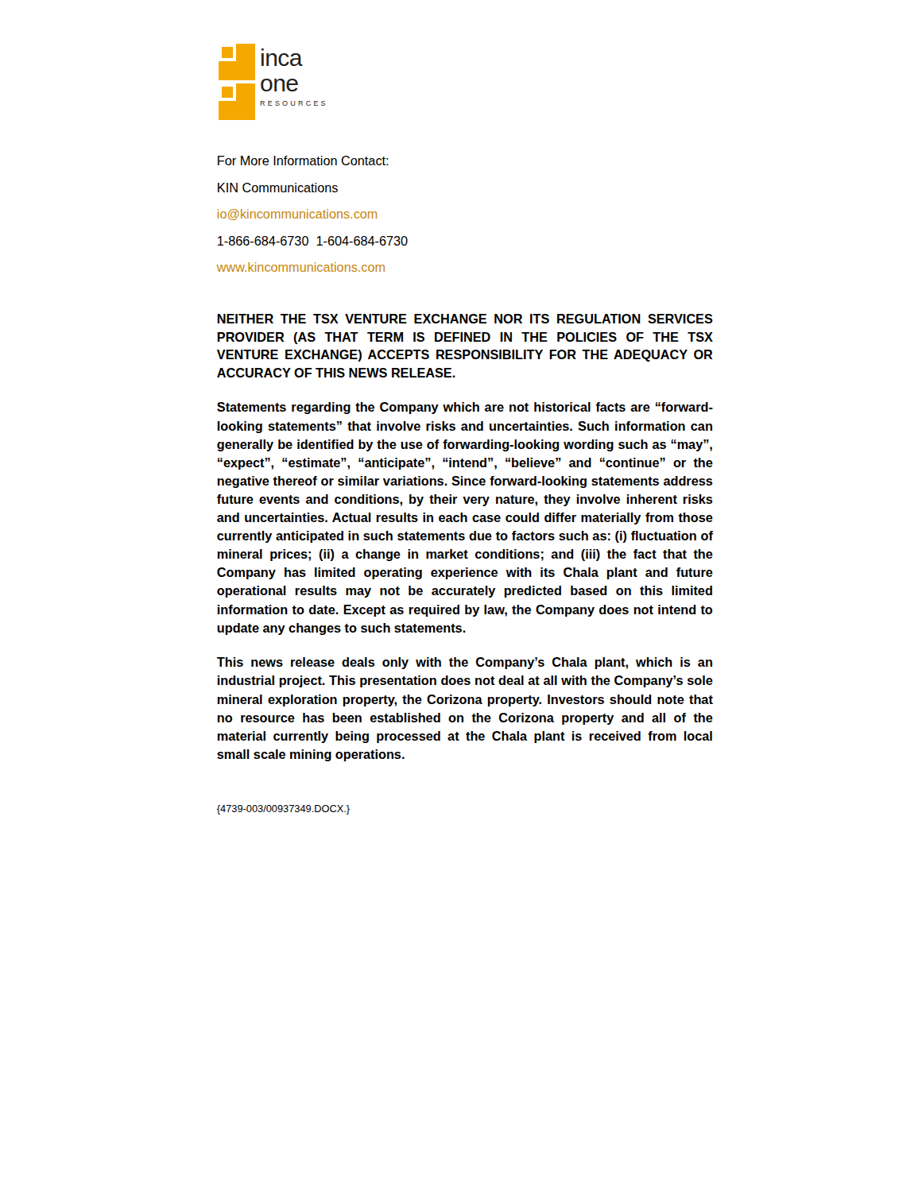inca one RESOURCES
For More Information Contact:
KIN Communications
io@kincommunications.com
1-866-684-6730 1-604-684-6730
www.kincommunications.com
NEITHER THE TSX VENTURE EXCHANGE NOR ITS REGULATION SERVICES PROVIDER (AS THAT TERM IS DEFINED IN THE POLICIES OF THE TSX VENTURE EXCHANGE) ACCEPTS RESPONSIBILITY FOR THE ADEQUACY OR ACCURACY OF THIS NEWS RELEASE.
Statements regarding the Company which are not historical facts are “forward-looking statements” that involve risks and uncertainties. Such information can generally be identified by the use of forwarding-looking wording such as “may”, “expect”, “estimate”, “anticipate”, “intend”, “believe” and “continue” or the negative thereof or similar variations. Since forward-looking statements address future events and conditions, by their very nature, they involve inherent risks and uncertainties. Actual results in each case could differ materially from those currently anticipated in such statements due to factors such as: (i) fluctuation of mineral prices; (ii) a change in market conditions; and (iii) the fact that the Company has limited operating experience with its Chala plant and future operational results may not be accurately predicted based on this limited information to date. Except as required by law, the Company does not intend to update any changes to such statements.
This news release deals only with the Company’s Chala plant, which is an industrial project. This presentation does not deal at all with the Company’s sole mineral exploration property, the Corizona property. Investors should note that no resource has been established on the Corizona property and all of the material currently being processed at the Chala plant is received from local small scale mining operations.
{4739-003/00937349.DOCX.}